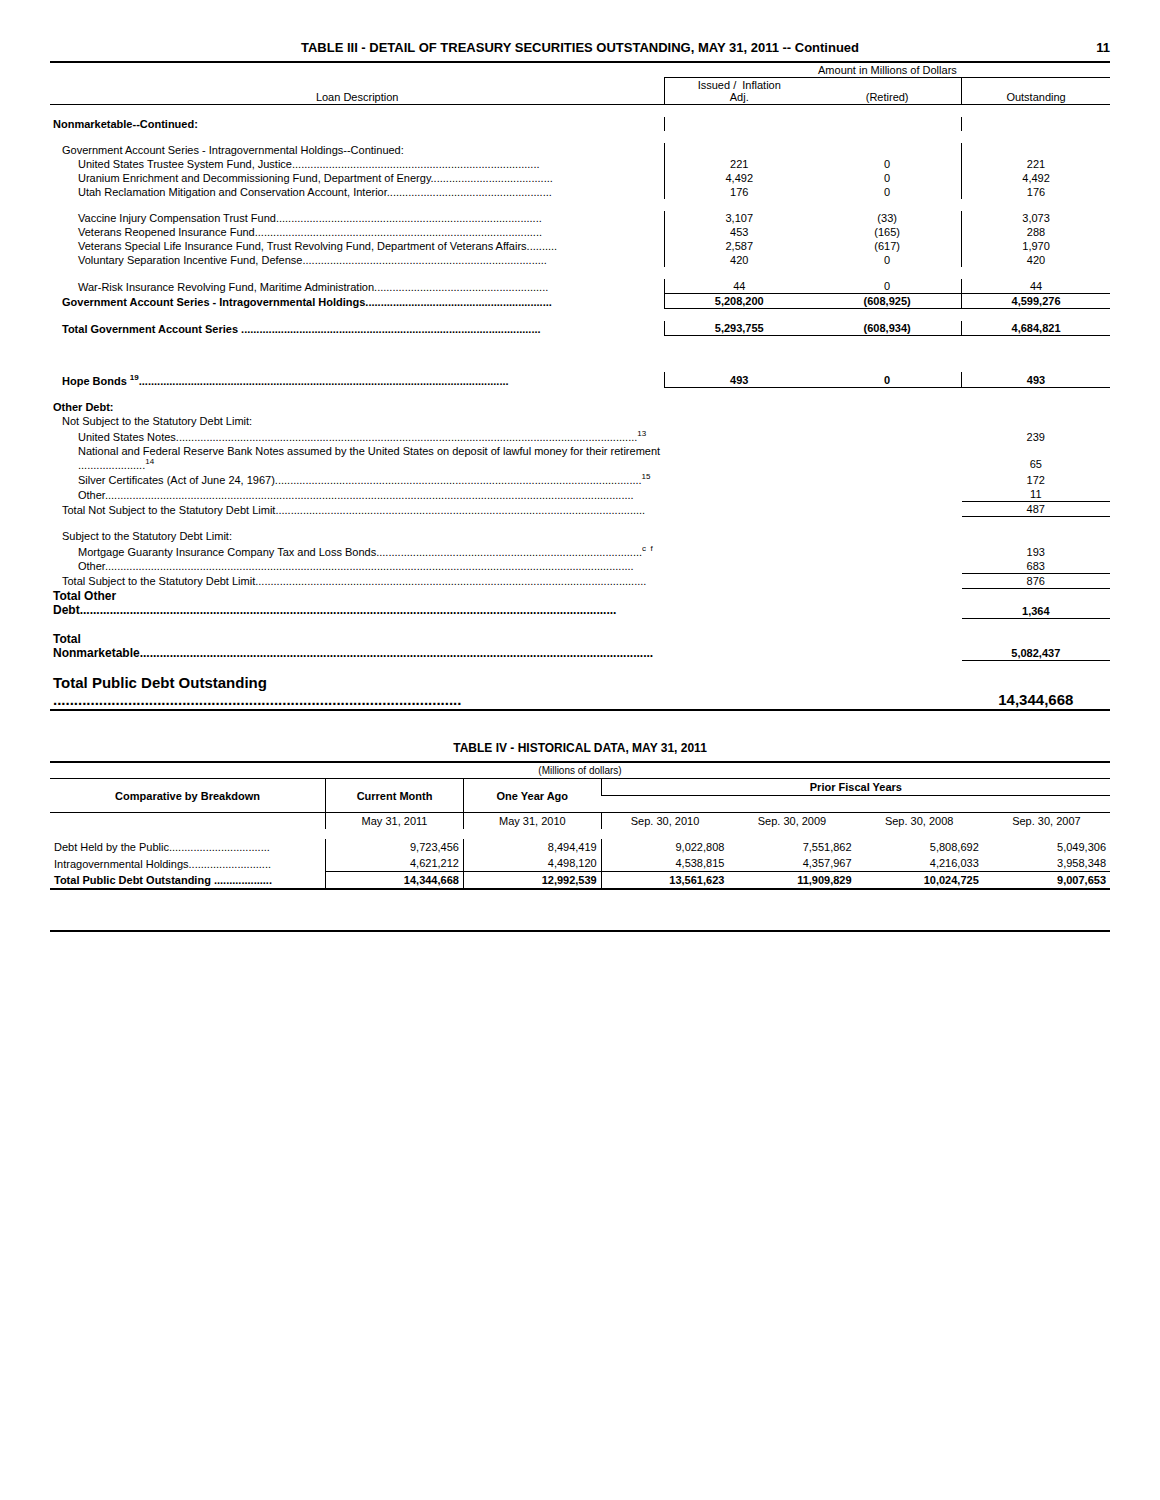11
TABLE III - DETAIL OF TREASURY SECURITIES OUTSTANDING, MAY 31, 2011 -- Continued
| | Amount in Millions of Dollars |
| --- | --- |
| Loan Description | Issued / Inflation Adj. | (Retired) | Outstanding |
| Nonmarketable--Continued: | | | |
| Government Account Series - Intragovernmental Holdings--Continued: | | | |
| United States Trustee System Fund, Justice................................................................................. | 221 | 0 | 221 |
| Uranium Enrichment and Decommissioning Fund, Department of Energy........................................ | 4,492 | 0 | 4,492 |
| Utah Reclamation Mitigation and Conservation Account, Interior...................................................... | 176 | 0 | 176 |
| Vaccine Injury Compensation Trust Fund....................................................................................... | 3,107 | (33) | 3,073 |
| Veterans Reopened Insurance Fund.............................................................................................. | 453 | (165) | 288 |
| Veterans Special Life Insurance Fund, Trust Revolving Fund, Department of Veterans Affairs.......... | 2,587 | (617) | 1,970 |
| Voluntary Separation Incentive Fund, Defense................................................................................ | 420 | 0 | 420 |
| War-Risk Insurance Revolving Fund, Maritime Administration......................................................... | 44 | 0 | 44 |
| Government Account Series - Intragovernmental Holdings............................................................. | 5,208,200 | (608,925) | 4,599,276 |
| Total Government Account Series .................................................................................................. | 5,293,755 | (608,934) | 4,684,821 |
| Hope Bonds 19 ......................................................................................................................... | 493 | 0 | 493 |
| Other Debt: | |
| Not Subject to the Statutory Debt Limit: | |
| United States Notes....................................................................................................................................................... 13 | | 239 |
| National and Federal Reserve Bank Notes assumed by the United States on deposit of lawful money for their retirement ...................... 14 | | 65 |
| Silver Certificates (Act of June 24, 1967)........................................................................................................................ 15 | | 172 |
| Other............................................................................................................................................................................. | | 11 |
| Total Not Subject to the Statutory Debt Limit......................................................................................................................... | | 487 |
| Subject to the Statutory Debt Limit: | |
| Mortgage Guaranty Insurance Company Tax and Loss Bonds....................................................................................... c f | | 193 |
| Other............................................................................................................................................................................. | | 683 |
| Total Subject to the Statutory Debt Limit................................................................................................................................ | | 876 |
| Total Other Debt................................................................................................................................................................. | | 1,364 |
| Total Nonmarketable.......................................................................................................................................................... | | 5,082,437 |
| Total Public Debt Outstanding .................................................................................................. | | 14,344,668 |
TABLE IV - HISTORICAL DATA, MAY 31, 2011
| (Millions of dollars) |
| --- |
| Comparative by Breakdown | Current Month | One Year Ago | Prior Fiscal Years |
| | May 31, 2011 | May 31, 2010 | Sep. 30, 2010 | Sep. 30, 2009 | Sep. 30, 2008 | Sep. 30, 2007 |
| Debt Held by the Public................................. | 9,723,456 | 8,494,419 | 9,022,808 | 7,551,862 | 5,808,692 | 5,049,306 |
| Intragovernmental Holdings........................... | 4,621,212 | 4,498,120 | 4,538,815 | 4,357,967 | 4,216,033 | 3,958,348 |
| Total Public Debt Outstanding ................... | 14,344,668 | 12,992,539 | 13,561,623 | 11,909,829 | 10,024,725 | 9,007,653 |